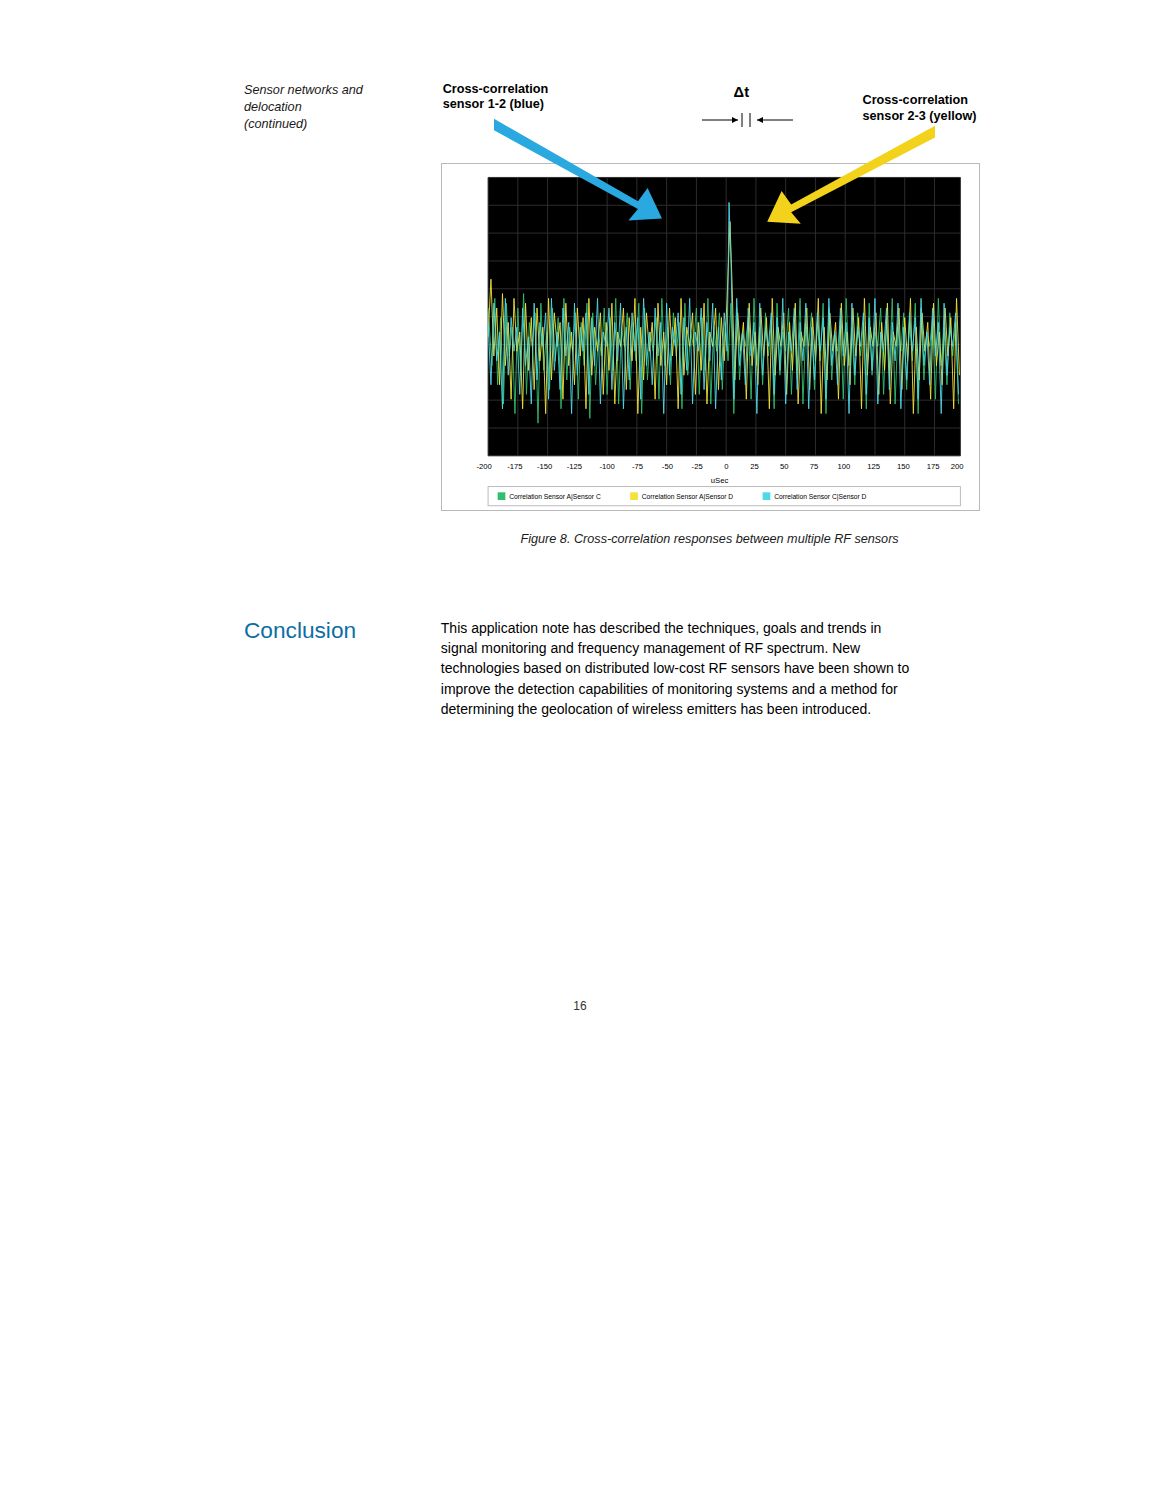Sensor networks and delocation
(continued)
Cross-correlation
sensor 1-2 (blue)
Δt
Cross-correlation
sensor 2-3 (yellow)
-20 -25 -30 -35 -40 -45 -50 -55 -60 -65 -70 -75 -80 -85 -90 -95 dBm -200 -175 -150 -125 -100 -75 -50 -25 0 25 50 75 100 125 150 175 200 uSec Correlation Sensor A|Sensor C Correlation Sensor A|Sensor D Correlation Sensor C|Sensor D
Figure 8. Cross-correlation responses between multiple RF sensors
Conclusion
This application note has described the techniques, goals and trends in signal monitoring and frequency management of RF spectrum. New technologies based on distributed low-cost RF sensors have been shown to improve the detection capabilities of monitoring systems and a method for determining the geolocation of wireless emitters has been introduced.
16